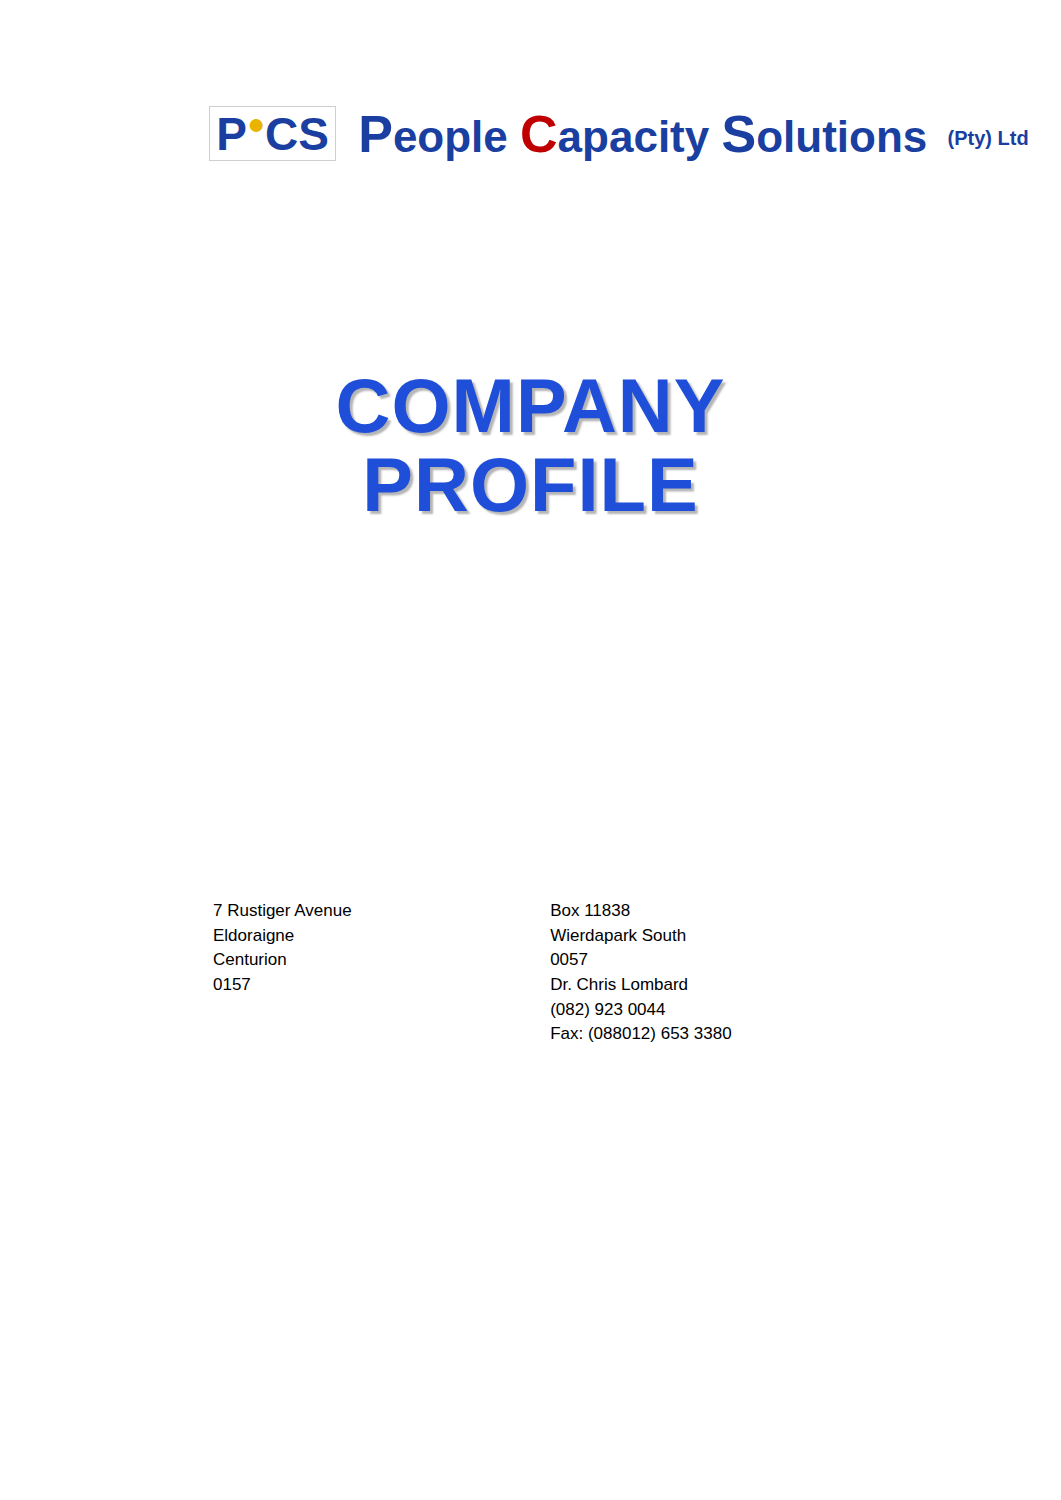P●CS People Capacity Solutions (Pty) Ltd
COMPANYPROFILE
| 7 Rustiger Avenue Eldoraigne Centurion 0157 | Box 11838 Wierdapark South 0057 Dr. Chris Lombard (082) 923 0044 Fax: (088012) 653 3380 |